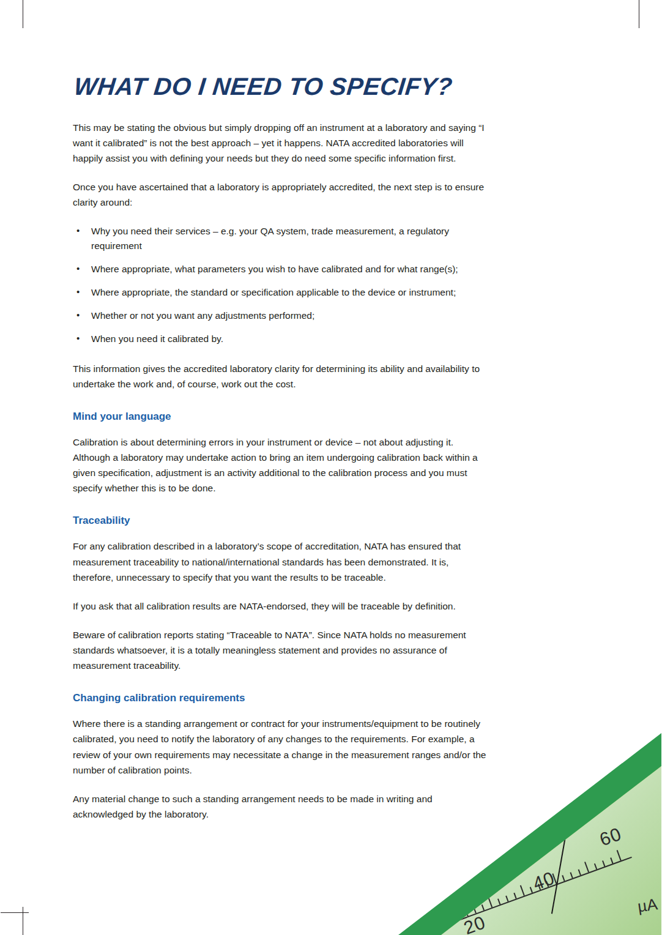What do I need to specify?
This may be stating the obvious but simply dropping off an instrument at a laboratory and saying “I want it calibrated” is not the best approach – yet it happens. NATA accredited laboratories will happily assist you with defining your needs but they do need some specific information first.
Once you have ascertained that a laboratory is appropriately accredited, the next step is to ensure clarity around:
Why you need their services – e.g. your QA system, trade measurement, a regulatory requirement
Where appropriate, what parameters you wish to have calibrated and for what range(s);
Where appropriate, the standard or specification applicable to the device or instrument;
Whether or not you want any adjustments performed;
When you need it calibrated by.
This information gives the accredited laboratory clarity for determining its ability and availability to undertake the work and, of course, work out the cost.
Mind your language
Calibration is about determining errors in your instrument or device – not about adjusting it. Although a laboratory may undertake action to bring an item undergoing calibration back within a given specification, adjustment is an activity additional to the calibration process and you must specify whether this is to be done.
Traceability
For any calibration described in a laboratory’s scope of accreditation, NATA has ensured that measurement traceability to national/international standards has been demonstrated. It is, therefore, unnecessary to specify that you want the results to be traceable.
If you ask that all calibration results are NATA-endorsed, they will be traceable by definition.
Beware of calibration reports stating “Traceable to NATA”. Since NATA holds no measurement standards whatsoever, it is a totally meaningless statement and provides no assurance of measurement traceability.
Changing calibration requirements
Where there is a standing arrangement or contract for your instruments/equipment to be routinely calibrated, you need to notify the laboratory of any changes to the requirements. For example, a review of your own requirements may necessitate a change in the measurement ranges and/or the number of calibration points.
Any material change to such a standing arrangement needs to be made in writing and acknowledged by the laboratory.
20
40
60
µA